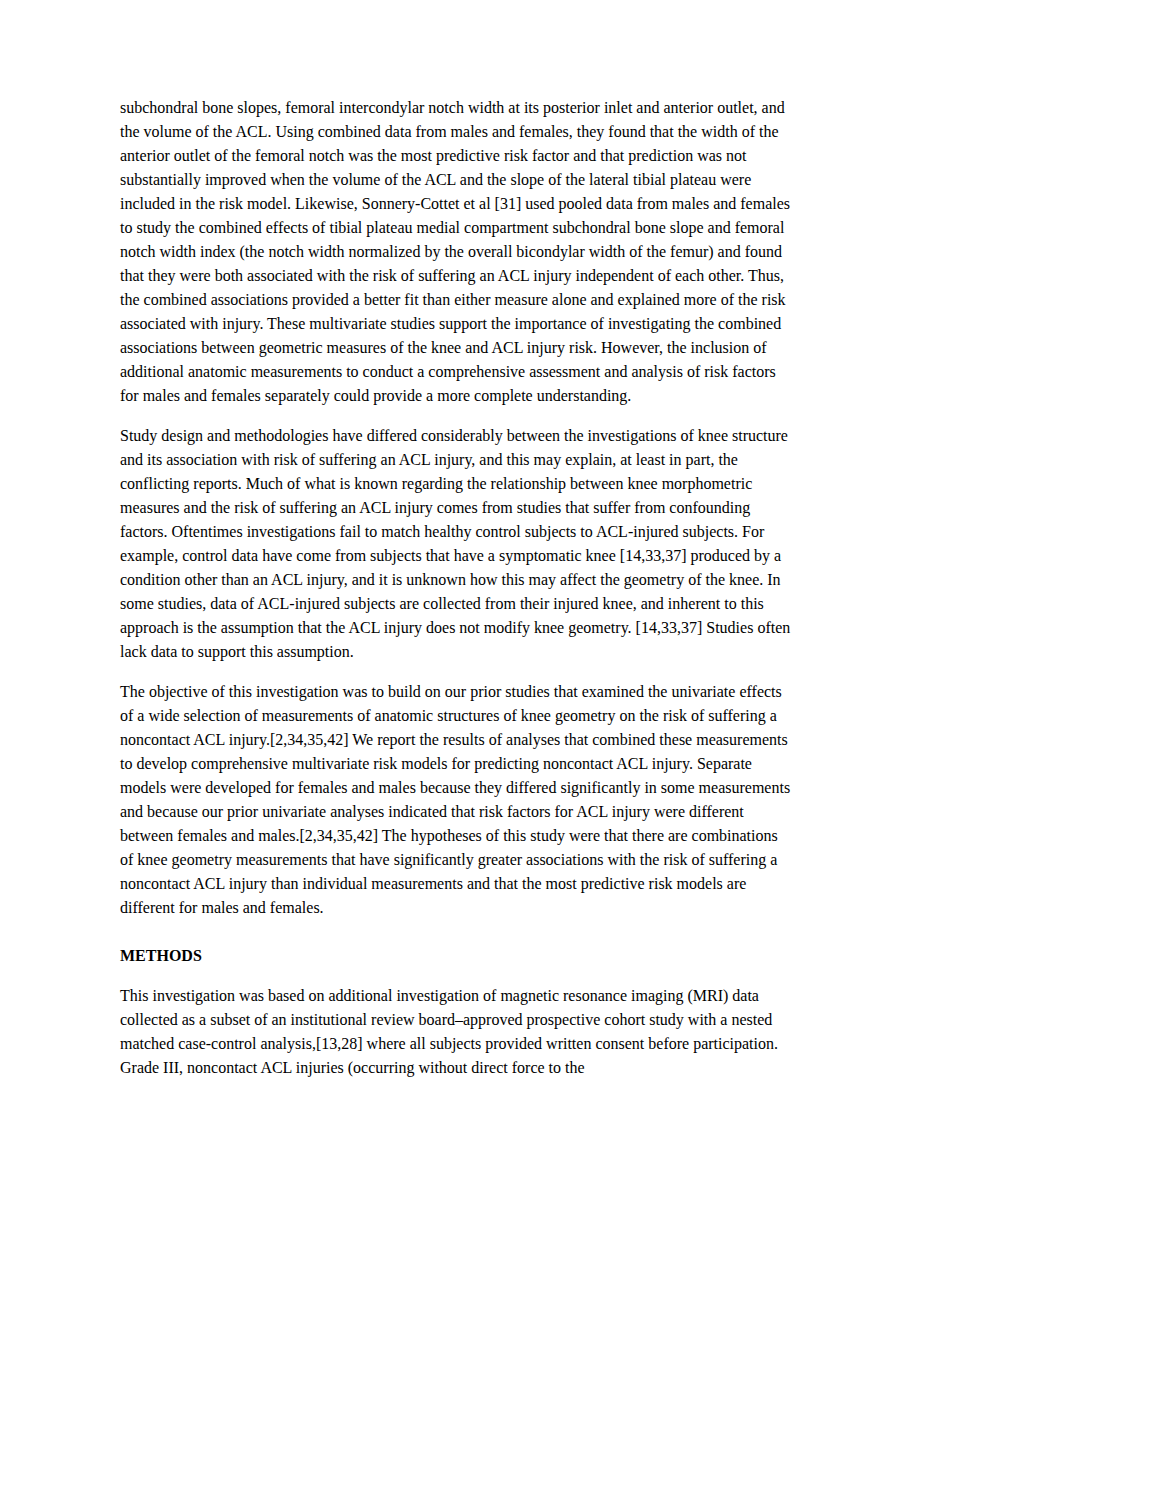subchondral bone slopes, femoral intercondylar notch width at its posterior inlet and anterior outlet, and the volume of the ACL. Using combined data from males and females, they found that the width of the anterior outlet of the femoral notch was the most predictive risk factor and that prediction was not substantially improved when the volume of the ACL and the slope of the lateral tibial plateau were included in the risk model. Likewise, Sonnery-Cottet et al [31] used pooled data from males and females to study the combined effects of tibial plateau medial compartment subchondral bone slope and femoral notch width index (the notch width normalized by the overall bicondylar width of the femur) and found that they were both associated with the risk of suffering an ACL injury independent of each other. Thus, the combined associations provided a better fit than either measure alone and explained more of the risk associated with injury. These multivariate studies support the importance of investigating the combined associations between geometric measures of the knee and ACL injury risk. However, the inclusion of additional anatomic measurements to conduct a comprehensive assessment and analysis of risk factors for males and females separately could provide a more complete understanding.
Study design and methodologies have differed considerably between the investigations of knee structure and its association with risk of suffering an ACL injury, and this may explain, at least in part, the conflicting reports. Much of what is known regarding the relationship between knee morphometric measures and the risk of suffering an ACL injury comes from studies that suffer from confounding factors. Oftentimes investigations fail to match healthy control subjects to ACL-injured subjects. For example, control data have come from subjects that have a symptomatic knee [14,33,37] produced by a condition other than an ACL injury, and it is unknown how this may affect the geometry of the knee. In some studies, data of ACL-injured subjects are collected from their injured knee, and inherent to this approach is the assumption that the ACL injury does not modify knee geometry. [14,33,37] Studies often lack data to support this assumption.
The objective of this investigation was to build on our prior studies that examined the univariate effects of a wide selection of measurements of anatomic structures of knee geometry on the risk of suffering a noncontact ACL injury.[2,34,35,42] We report the results of analyses that combined these measurements to develop comprehensive multivariate risk models for predicting noncontact ACL injury. Separate models were developed for females and males because they differed significantly in some measurements and because our prior univariate analyses indicated that risk factors for ACL injury were different between females and males.[2,34,35,42] The hypotheses of this study were that there are combinations of knee geometry measurements that have significantly greater associations with the risk of suffering a noncontact ACL injury than individual measurements and that the most predictive risk models are different for males and females.
METHODS
This investigation was based on additional investigation of magnetic resonance imaging (MRI) data collected as a subset of an institutional review board–approved prospective cohort study with a nested matched case-control analysis,[13,28] where all subjects provided written consent before participation. Grade III, noncontact ACL injuries (occurring without direct force to the